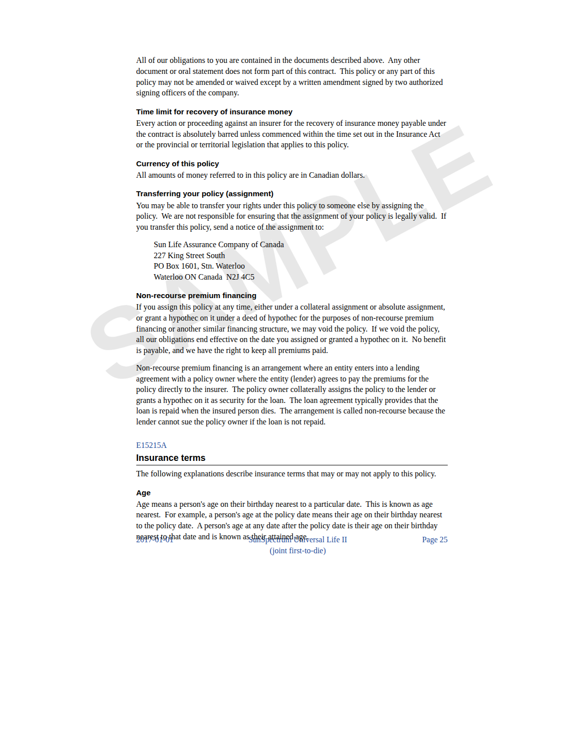SAMPLE
All of our obligations to you are contained in the documents described above. Any other document or oral statement does not form part of this contract. This policy or any part of this policy may not be amended or waived except by a written amendment signed by two authorized signing officers of the company.
Time limit for recovery of insurance money
Every action or proceeding against an insurer for the recovery of insurance money payable under the contract is absolutely barred unless commenced within the time set out in the Insurance Act or the provincial or territorial legislation that applies to this policy.
Currency of this policy
All amounts of money referred to in this policy are in Canadian dollars.
Transferring your policy (assignment)
You may be able to transfer your rights under this policy to someone else by assigning the policy. We are not responsible for ensuring that the assignment of your policy is legally valid. If you transfer this policy, send a notice of the assignment to:
Sun Life Assurance Company of Canada
227 King Street South
PO Box 1601, Stn. Waterloo
Waterloo ON Canada N2J 4C5
Non-recourse premium financing
If you assign this policy at any time, either under a collateral assignment or absolute assignment, or grant a hypothec on it under a deed of hypothec for the purposes of non-recourse premium financing or another similar financing structure, we may void the policy. If we void the policy, all our obligations end effective on the date you assigned or granted a hypothec on it. No benefit is payable, and we have the right to keep all premiums paid.
Non-recourse premium financing is an arrangement where an entity enters into a lending agreement with a policy owner where the entity (lender) agrees to pay the premiums for the policy directly to the insurer. The policy owner collaterally assigns the policy to the lender or grants a hypothec on it as security for the loan. The loan agreement typically provides that the loan is repaid when the insured person dies. The arrangement is called non-recourse because the lender cannot sue the policy owner if the loan is not repaid.
E15215A
Insurance terms
The following explanations describe insurance terms that may or may not apply to this policy.
Age
Age means a person's age on their birthday nearest to a particular date. This is known as age nearest. For example, a person's age at the policy date means their age on their birthday nearest to the policy date. A person's age at any date after the policy date is their age on their birthday nearest to that date and is known as their attained age.
2017-01-01
SunSpectrum Universal Life II
(joint first-to-die)
Page 25